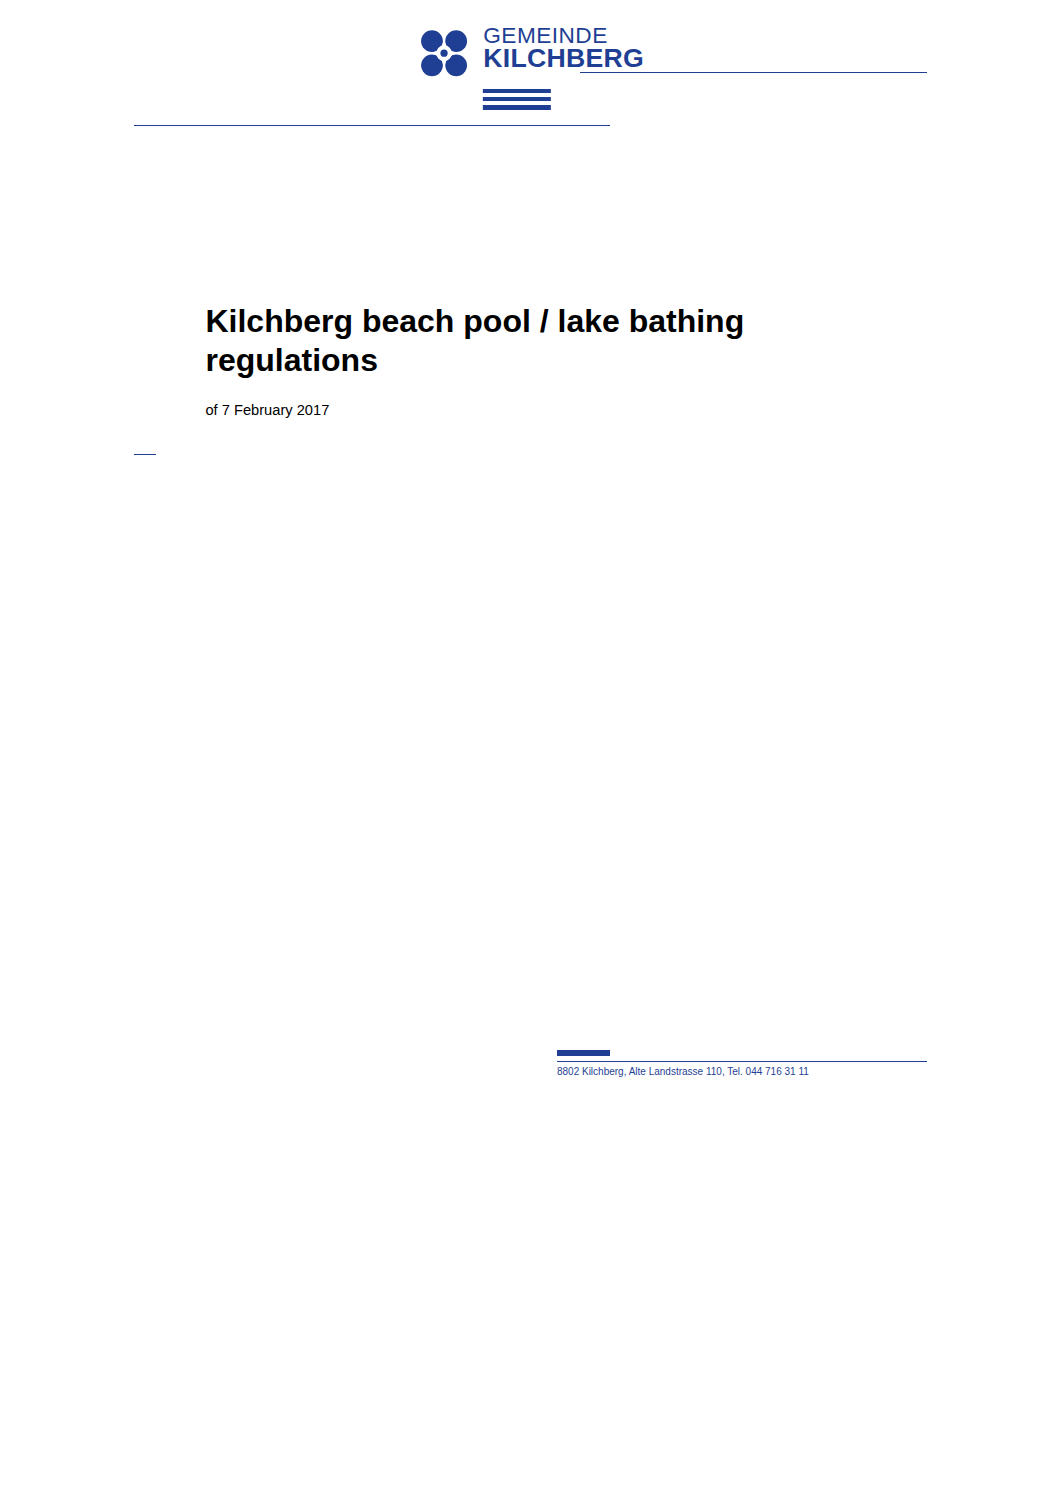GEMEINDE
KILCHBERG
Kilchberg beach pool / lake bathing regulations
of 7 February 2017
8802 Kilchberg, Alte Landstrasse 110, Tel. 044 716 31 11